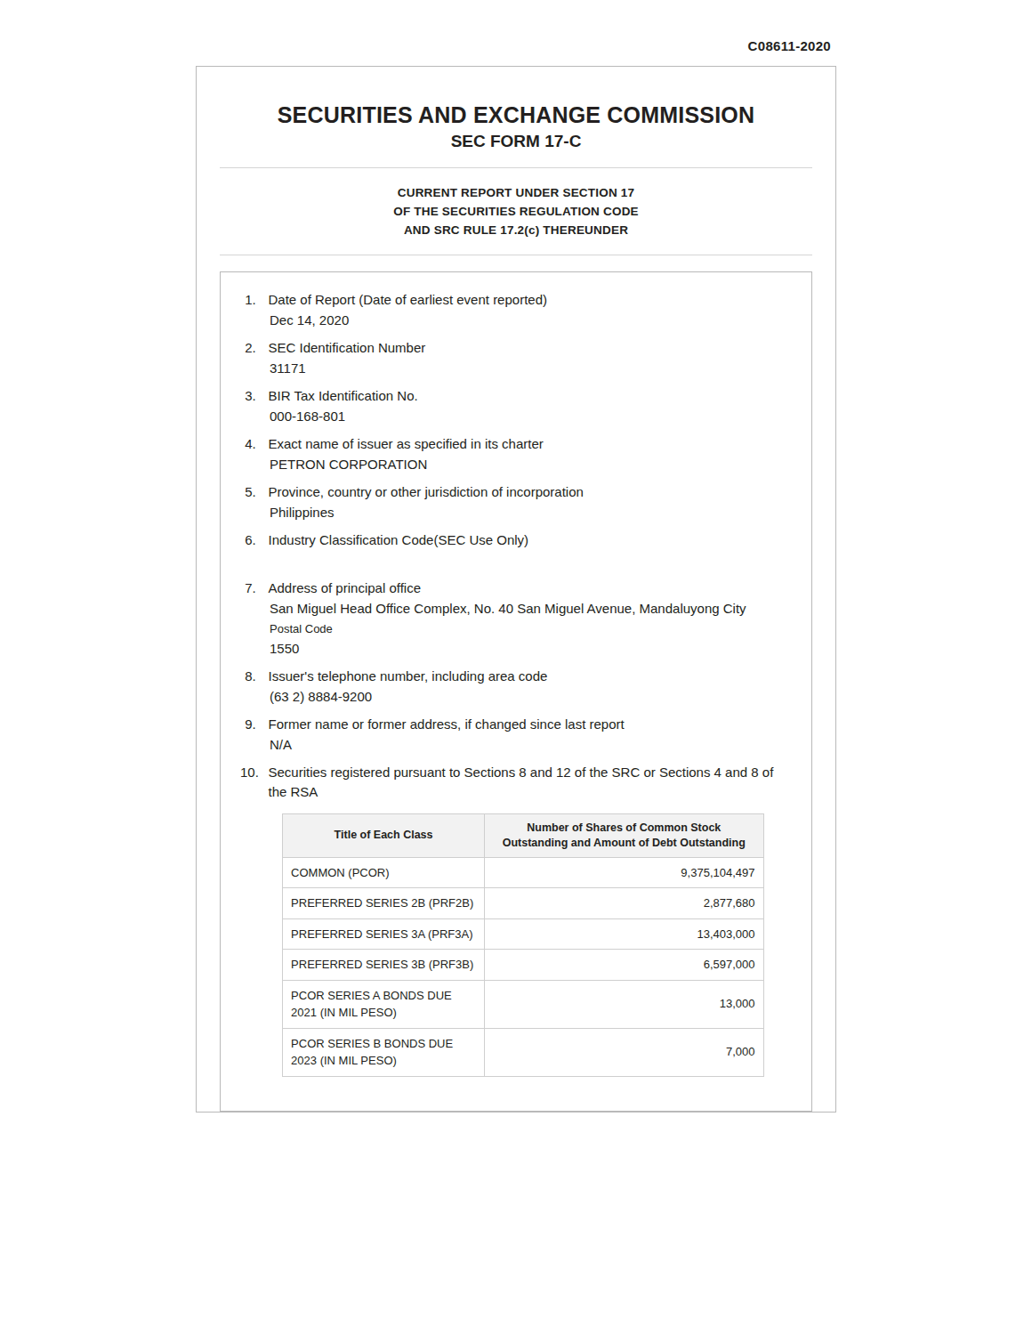C08611-2020
SECURITIES AND EXCHANGE COMMISSION
SEC FORM 17-C
CURRENT REPORT UNDER SECTION 17
OF THE SECURITIES REGULATION CODE
AND SRC RULE 17.2(c) THEREUNDER
Date of Report (Date of earliest event reported) Dec 14, 2020
SEC Identification Number 31171
BIR Tax Identification No. 000-168-801
Exact name of issuer as specified in its charter PETRON CORPORATION
Province, country or other jurisdiction of incorporation Philippines
Industry Classification Code(SEC Use Only)
Address of principal office San Miguel Head Office Complex, No. 40 San Miguel Avenue, Mandaluyong City Postal Code 1550
Issuer's telephone number, including area code (63 2) 8884-9200
Former name or former address, if changed since last report N/A
Securities registered pursuant to Sections 8 and 12 of the SRC or Sections 4 and 8 of the RSA
| Title of Each Class | Number of Shares of Common Stock Outstanding and Amount of Debt Outstanding |
| --- | --- |
| COMMON (PCOR) | 9,375,104,497 |
| PREFERRED SERIES 2B (PRF2B) | 2,877,680 |
| PREFERRED SERIES 3A (PRF3A) | 13,403,000 |
| PREFERRED SERIES 3B (PRF3B) | 6,597,000 |
| PCOR SERIES A BONDS DUE 2021 (IN MIL PESO) | 13,000 |
| PCOR SERIES B BONDS DUE 2023 (IN MIL PESO) | 7,000 |